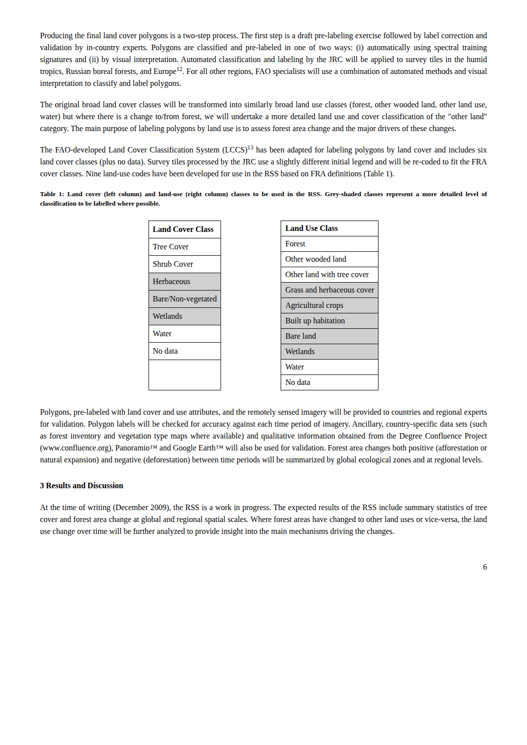Producing the final land cover polygons is a two-step process. The first step is a draft pre-labeling exercise followed by label correction and validation by in-country experts. Polygons are classified and pre-labeled in one of two ways: (i) automatically using spectral training signatures and (ii) by visual interpretation. Automated classification and labeling by the JRC will be applied to survey tiles in the humid tropics, Russian boreal forests, and Europe12. For all other regions, FAO specialists will use a combination of automated methods and visual interpretation to classify and label polygons.
The original broad land cover classes will be transformed into similarly broad land use classes (forest, other wooded land, other land use, water) but where there is a change to/from forest, we will undertake a more detailed land use and cover classification of the "other land" category. The main purpose of labeling polygons by land use is to assess forest area change and the major drivers of these changes.
The FAO-developed Land Cover Classification System (LCCS)13 has been adapted for labeling polygons by land cover and includes six land cover classes (plus no data). Survey tiles processed by the JRC use a slightly different initial legend and will be re-coded to fit the FRA cover classes. Nine land-use codes have been developed for use in the RSS based on FRA definitions (Table 1).
Table 1: Land cover (left column) and land-use (right column) classes to be used in the RSS. Grey-shaded classes represent a more detailed level of classification to be labelled where possible.
| Land Cover Class |
| --- |
| Tree Cover |
| Shrub Cover |
| Herbaceous |
| Bare/Non-vegetated |
| Wetlands |
| Water |
| No data |
| Land Use Class |
| --- |
| Forest |
| Other wooded land |
| Other land with tree cover |
| Grass and herbaceous cover |
| Agricultural crops |
| Built up habitation |
| Bare land |
| Wetlands |
| Water |
| No data |
Polygons, pre-labeled with land cover and use attributes, and the remotely sensed imagery will be provided to countries and regional experts for validation. Polygon labels will be checked for accuracy against each time period of imagery. Ancillary, country-specific data sets (such as forest inventory and vegetation type maps where available) and qualitative information obtained from the Degree Confluence Project (www.confluence.org), Panoramio™ and Google Earth™ will also be used for validation. Forest area changes both positive (afforestation or natural expansion) and negative (deforestation) between time periods will be summarized by global ecological zones and at regional levels.
3 Results and Discussion
At the time of writing (December 2009), the RSS is a work in progress. The expected results of the RSS include summary statistics of tree cover and forest area change at global and regional spatial scales. Where forest areas have changed to other land uses or vice-versa, the land use change over time will be further analyzed to provide insight into the main mechanisms driving the changes.
6